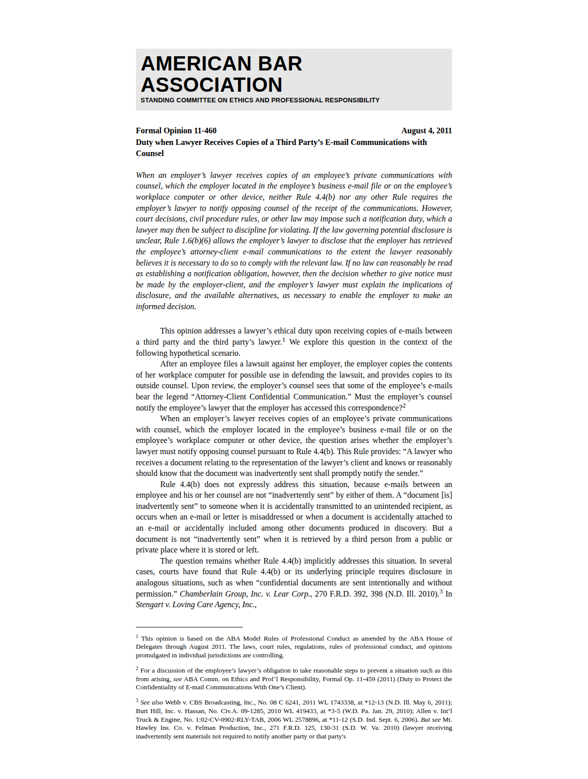AMERICAN BAR ASSOCIATION
STANDING COMMITTEE ON ETHICS AND PROFESSIONAL RESPONSIBILITY
Formal Opinion 11-460 August 4, 2011
Duty when Lawyer Receives Copies of a Third Party’s E-mail Communications with Counsel
When an employer’s lawyer receives copies of an employee’s private communications with counsel, which the employer located in the employee’s business e-mail file or on the employee’s workplace computer or other device, neither Rule 4.4(b) nor any other Rule requires the employer’s lawyer to notify opposing counsel of the receipt of the communications. However, court decisions, civil procedure rules, or other law may impose such a notification duty, which a lawyer may then be subject to discipline for violating. If the law governing potential disclosure is unclear, Rule 1.6(b)(6) allows the employer’s lawyer to disclose that the employer has retrieved the employee’s attorney-client e-mail communications to the extent the lawyer reasonably believes it is necessary to do so to comply with the relevant law. If no law can reasonably be read as establishing a notification obligation, however, then the decision whether to give notice must be made by the employer-client, and the employer’s lawyer must explain the implications of disclosure, and the available alternatives, as necessary to enable the employer to make an informed decision.
This opinion addresses a lawyer’s ethical duty upon receiving copies of e-mails between a third party and the third party’s lawyer.1 We explore this question in the context of the following hypothetical scenario.
After an employee files a lawsuit against her employer, the employer copies the contents of her workplace computer for possible use in defending the lawsuit, and provides copies to its outside counsel. Upon review, the employer’s counsel sees that some of the employee’s e-mails bear the legend “Attorney-Client Confidential Communication.” Must the employer’s counsel notify the employee’s lawyer that the employer has accessed this correspondence?2
When an employer’s lawyer receives copies of an employee’s private communications with counsel, which the employer located in the employee’s business e-mail file or on the employee’s workplace computer or other device, the question arises whether the employer’s lawyer must notify opposing counsel pursuant to Rule 4.4(b). This Rule provides: “A lawyer who receives a document relating to the representation of the lawyer’s client and knows or reasonably should know that the document was inadvertently sent shall promptly notify the sender.”
Rule 4.4(b) does not expressly address this situation, because e-mails between an employee and his or her counsel are not “inadvertently sent” by either of them. A “document [is] inadvertently sent” to someone when it is accidentally transmitted to an unintended recipient, as occurs when an e-mail or letter is misaddressed or when a document is accidentally attached to an e-mail or accidentally included among other documents produced in discovery. But a document is not “inadvertently sent” when it is retrieved by a third person from a public or private place where it is stored or left.
The question remains whether Rule 4.4(b) implicitly addresses this situation. In several cases, courts have found that Rule 4.4(b) or its underlying principle requires disclosure in analogous situations, such as when “confidential documents are sent intentionally and without permission.” Chamberlain Group, Inc. v. Lear Corp., 270 F.R.D. 392, 398 (N.D. Ill. 2010).3 In Stengart v. Loving Care Agency, Inc.,
1 This opinion is based on the ABA Model Rules of Professional Conduct as amended by the ABA House of Delegates through August 2011. The laws, court rules, regulations, rules of professional conduct, and opinions promulgated in individual jurisdictions are controlling.
2 For a discussion of the employee’s lawyer’s obligation to take reasonable steps to prevent a situation such as this from arising, see ABA Comm. on Ethics and Prof’l Responsibility, Formal Op. 11-459 (2011) (Duty to Protect the Confidentiality of E-mail Communications With One’s Client).
3 See also Webb v. CBS Broadcasting, Inc., No. 08 C 6241, 2011 WL 1743338, at *12-13 (N.D. Ill. May 6, 2011); Burt Hill, Inc. v. Hassan, No. Civ.A. 09-1285, 2010 WL 419433, at *3-5 (W.D. Pa. Jan. 29, 2010); Allen v. Int’l Truck & Engine, No. 1:02-CV-0902-RLY-TAB, 2006 WL 2578896, at *11-12 (S.D. Ind. Sept. 6, 2006). But see Mt. Hawley Ins. Co. v. Felman Production, Inc., 271 F.R.D. 125, 130-31 (S.D. W. Va. 2010) (lawyer receiving inadvertently sent materials not required to notify another party or that party's